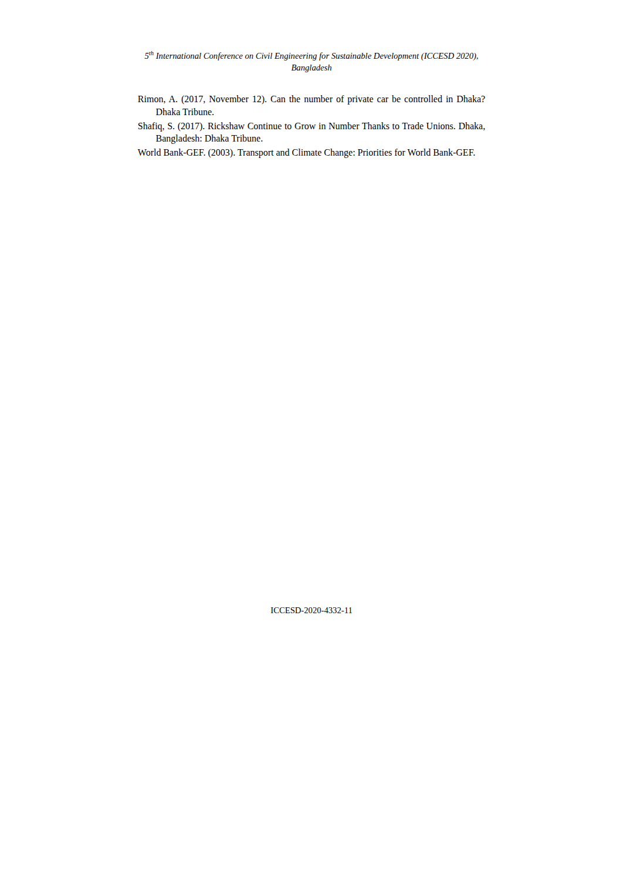5th International Conference on Civil Engineering for Sustainable Development (ICCESD 2020), Bangladesh
Rimon, A. (2017, November 12). Can the number of private car be controlled in Dhaka? Dhaka Tribune.
Shafiq, S. (2017). Rickshaw Continue to Grow in Number Thanks to Trade Unions. Dhaka, Bangladesh: Dhaka Tribune.
World Bank-GEF. (2003). Transport and Climate Change: Priorities for World Bank-GEF.
ICCESD-2020-4332-11